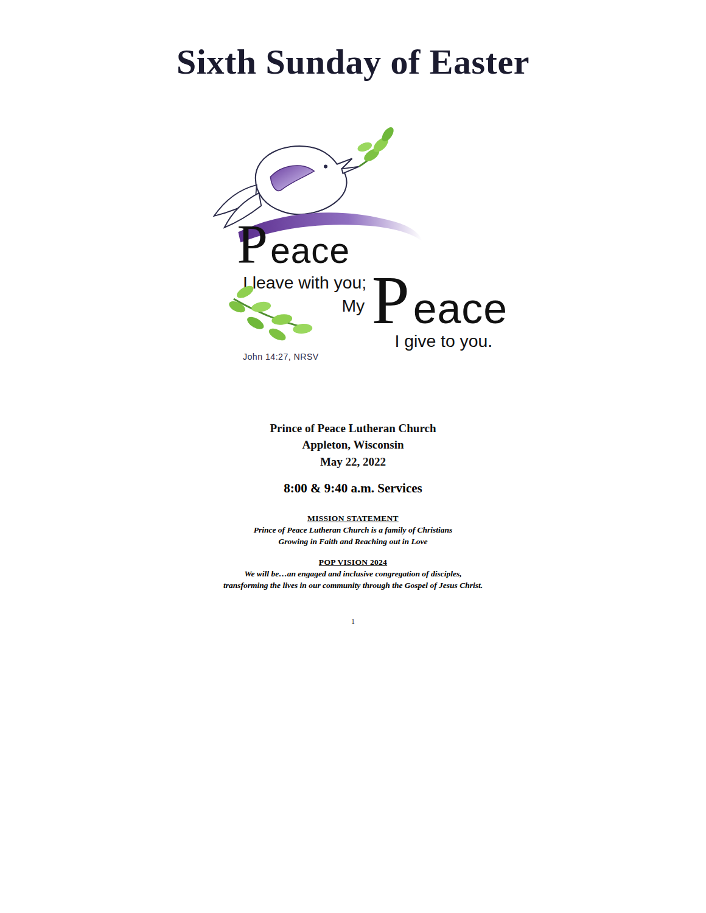Sixth Sunday of Easter
P eace I leave with you; My P eace I give to you. John 14:27, NRSV
Prince of Peace Lutheran Church
Appleton, Wisconsin
May 22, 2022
8:00 & 9:40 a.m. Services
MISSION STATEMENT
Prince of Peace Lutheran Church is a family of Christians
Growing in Faith and Reaching out in Love
POP VISION 2024
We will be…an engaged and inclusive congregation of disciples,
transforming the lives in our community through the Gospel of Jesus Christ.
1